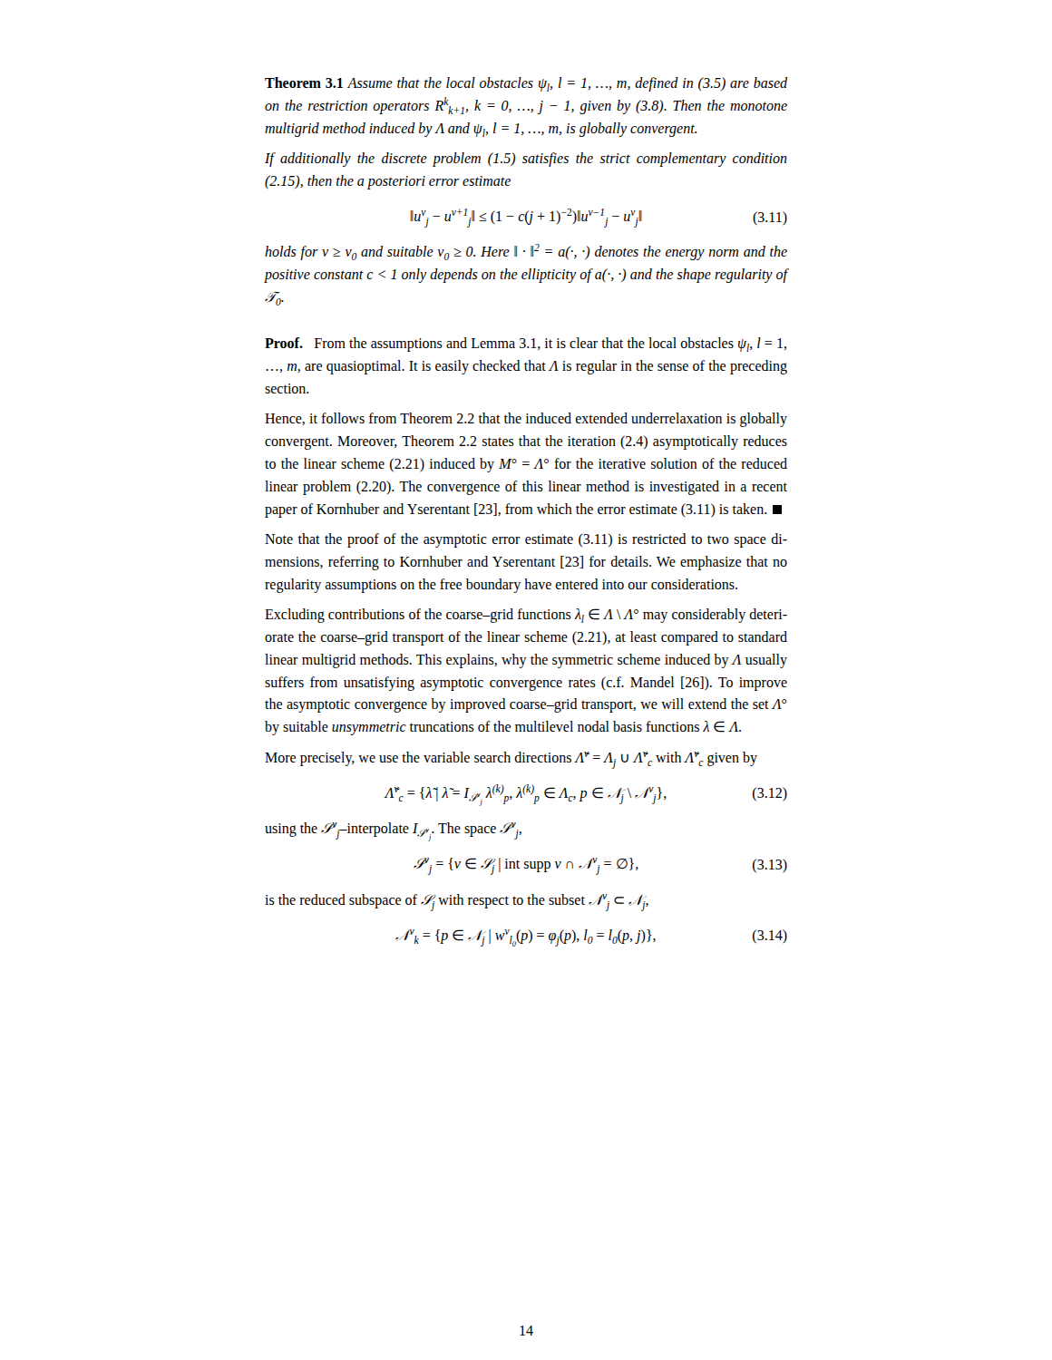Theorem 3.1 Assume that the local obstacles ψl, l = 1, …, m, defined in (3.5) are based on the restriction operators Rkk+1, k = 0, …, j − 1, given by (3.8). Then the monotone multigrid method induced by Λ and ψl, l = 1, …, m, is globally convergent.
If additionally the discrete problem (1.5) satisfies the strict complementary condition (2.15), then the a posteriori error estimate
‖uνj − uν+1j‖ ≤ (1 − c(j + 1)−2)‖uν−1j − uνj‖ (3.11)
holds for ν ≥ ν0 and suitable ν0 ≥ 0. Here ‖ · ‖2 = a(·, ·) denotes the energy norm and the positive constant c < 1 only depends on the ellipticity of a(·, ·) and the shape regularity of 𝒯0.
Proof. From the assumptions and Lemma 3.1, it is clear that the local obstacles ψl, l = 1, …, m, are quasioptimal. It is easily checked that Λ is regular in the sense of the preceding section.
Hence, it follows from Theorem 2.2 that the induced extended underrelaxation is globally convergent. Moreover, Theorem 2.2 states that the iteration (2.4) asymptotically reduces to the linear scheme (2.21) induced by M° = Λ° for the iterative solution of the reduced linear problem (2.20). The convergence of this linear method is investigated in a recent paper of Kornhuber and Yserentant [23], from which the error estimate (3.11) is taken.
Note that the proof of the asymptotic error estimate (3.11) is restricted to two space dimensions, referring to Kornhuber and Yserentant [23] for details. We emphasize that no regularity assumptions on the free boundary have entered into our considerations.
Excluding contributions of the coarse–grid functions λl ∈ Λ \ Λ° may considerably deteriorate the coarse–grid transport of the linear scheme (2.21), at least compared to standard linear multigrid methods. This explains, why the symmetric scheme induced by Λ usually suffers from unsatisfying asymptotic convergence rates (c.f. Mandel [26]). To improve the asymptotic convergence by improved coarse–grid transport, we will extend the set Λ° by suitable unsymmetric truncations of the multilevel nodal basis functions λ ∈ Λ.
More precisely, we use the variable search directions Λ̃ν = Λj ∪ Λ̃νc with Λ̃νc given by
Λ̃νc = {λ̃ | λ̃ = I𝒮νj λ(k)p, λ(k)p ∈ Λc, p ∈ 𝒩j \ 𝒩νj}, (3.12)
using the 𝒮νj–interpolate I𝒮νj. The space 𝒮νj,
𝒮νj = {v ∈ 𝒮j | int supp v ∩ 𝒩νj = ∅}, (3.13)
is the reduced subspace of 𝒮j with respect to the subset 𝒩νj ⊂ 𝒩j,
𝒩νk = {p ∈ 𝒩j | wνl0(p) = φj(p), l0 = l0(p, j)}, (3.14)
14